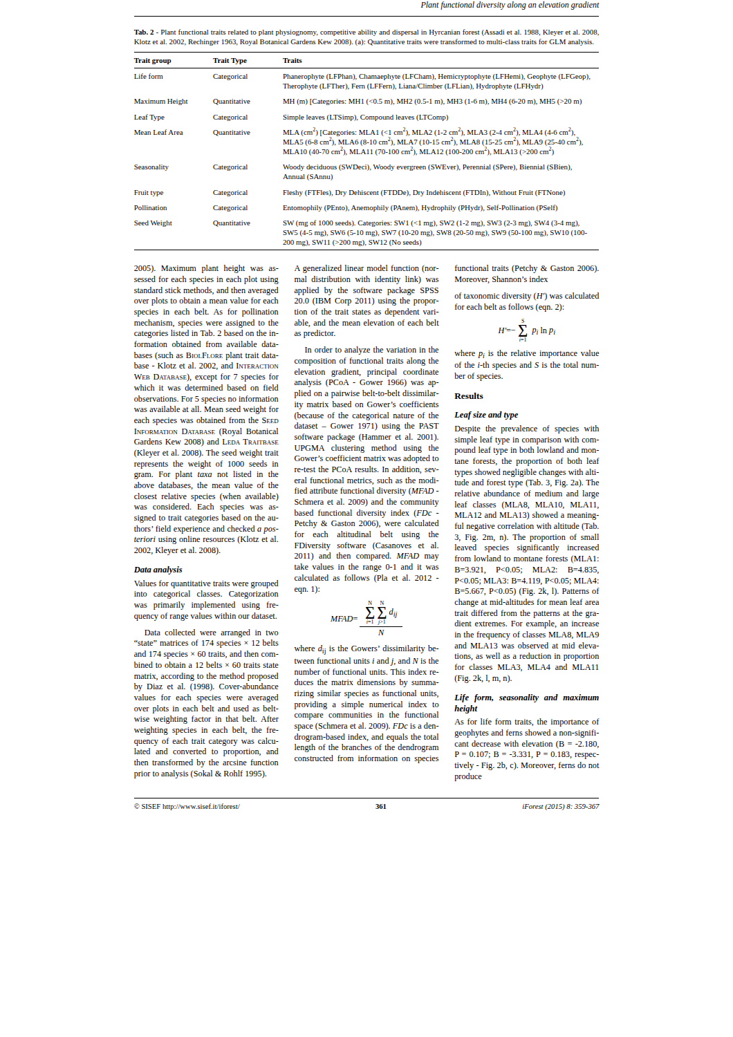Plant functional diversity along an elevation gradient
Tab. 2 - Plant functional traits related to plant physiognomy, competitive ability and dispersal in Hyrcanian forest (Assadi et al. 1988, Kleyer et al. 2008, Klotz et al. 2002, Rechinger 1963, Royal Botanical Gardens Kew 2008). (a): Quantitative traits were transformed to multi-class traits for GLM analysis.
| Trait group | Trait Type | Traits |
| --- | --- | --- |
| Life form | Categorical | Phanerophyte (LFPhan), Chamaephyte (LFCham), Hemicryptophyte (LFHemi), Geophyte (LFGeop), Therophyte (LFTher), Fern (LFFern), Liana/Climber (LFLian), Hydrophyte (LFHydr) |
| Maximum Height | Quantitative | MH (m) [Categories: MH1 (<0.5 m), MH2 (0.5-1 m), MH3 (1-6 m), MH4 (6-20 m), MH5 (>20 m) |
| Leaf Type | Categorical | Simple leaves (LTSimp), Compound leaves (LTComp) |
| Mean Leaf Area | Quantitative | MLA (cm 2 ) [Categories: MLA1 (<1 cm 2 ), MLA2 (1-2 cm 2 ), MLA3 (2-4 cm 2 ), MLA4 (4-6 cm 2 ), MLA5 (6-8 cm 2 ), MLA6 (8-10 cm 2 ), MLA7 (10-15 cm 2 ), MLA8 (15-25 cm 2 ), MLA9 (25-40 cm 2 ), MLA10 (40-70 cm 2 ), MLA11 (70-100 cm 2 ), MLA12 (100-200 cm 2 ), MLA13 (>200 cm 2 ) |
| Seasonality | Categorical | Woody deciduous (SWDeci), Woody evergreen (SWEver), Perennial (SPere), Biennial (SBien), Annual (SAnnu) |
| Fruit type | Categorical | Fleshy (FTFles), Dry Dehiscent (FTDDe), Dry Indehiscent (FTDIn), Without Fruit (FTNone) |
| Pollination | Categorical | Entomophily (PEnto), Anemophily (PAnem), Hydrophily (PHydr), Self-Pollination (PSelf) |
| Seed Weight | Quantitative | SW (mg of 1000 seeds). Categories: SW1 (<1 mg), SW2 (1-2 mg), SW3 (2-3 mg), SW4 (3-4 mg), SW5 (4-5 mg), SW6 (5-10 mg), SW7 (10-20 mg), SW8 (20-50 mg), SW9 (50-100 mg), SW10 (100-200 mg), SW11 (>200 mg), SW12 (No seeds) |
2005). Maximum plant height was assessed for each species in each plot using standard stick methods, and then averaged over plots to obtain a mean value for each species in each belt. As for pollination mechanism, species were assigned to the categories listed in Tab. 2 based on the information obtained from available databases (such as BiolFlore plant trait database - Klotz et al. 2002, and Interaction Web Database), except for 7 species for which it was determined based on field observations. For 5 species no information was available at all. Mean seed weight for each species was obtained from the Seed Information Database (Royal Botanical Gardens Kew 2008) and Leda Traitbase (Kleyer et al. 2008). The seed weight trait represents the weight of 1000 seeds in gram. For plant taxa not listed in the above databases, the mean value of the closest relative species (when available) was considered. Each species was assigned to trait categories based on the authors’ field experience and checked a posteriori using online resources (Klotz et al. 2002, Kleyer et al. 2008).
Data analysis
Values for quantitative traits were grouped into categorical classes. Categorization was primarily implemented using frequency of range values within our dataset.
Data collected were arranged in two “state” matrices of 174 species × 12 belts and 174 species × 60 traits, and then combined to obtain a 12 belts × 60 traits state matrix, according to the method proposed by Diaz et al. (1998). Cover-abundance values for each species were averaged over plots in each belt and used as belt-wise weighting factor in that belt. After weighting species in each belt, the frequency of each trait category was calculated and converted to proportion, and then transformed by the arcsine function prior to analysis (Sokal & Rohlf 1995).
A generalized linear model function (normal distribution with identity link) was applied by the software package SPSS 20.0 (IBM Corp 2011) using the proportion of the trait states as dependent variable, and the mean elevation of each belt as predictor.
In order to analyze the variation in the composition of functional traits along the elevation gradient, principal coordinate analysis (PCoA - Gower 1966) was applied on a pairwise belt-to-belt dissimilarity matrix based on Gower’s coefficients (because of the categorical nature of the dataset – Gower 1971) using the PAST software package (Hammer et al. 2001). UPGMA clustering method using the Gower’s coefficient matrix was adopted to re-test the PCoA results. In addition, several functional metrics, such as the modified attribute functional diversity (MFAD - Schmera et al. 2009) and the community based functional diversity index (FDc - Petchy & Gaston 2006), were calculated for each altitudinal belt using the FDiversity software (Casanoves et al. 2011) and then compared. MFAD may take values in the range 0-1 and it was calculated as follows (Pla et al. 2012 - eqn. 1):
MFAD= N Σ i=1 N Σ j>1 dij N
where dij is the Gowers’ dissimilarity between functional units i and j, and N is the number of functional units. This index reduces the matrix dimensions by summarizing similar species as functional units, providing a simple numerical index to compare communities in the functional space (Schmera et al. 2009). FDc is a dendrogram-based index, and equals the total length of the branches of the dendrogram constructed from information on species functional traits (Petchy & Gaston 2006). Moreover, Shannon’s index
of taxonomic diversity (H′) was calculated for each belt as follows (eqn. 2):
H′=− S Σ i=1 pi ln pi
where pi is the relative importance value of the i-th species and S is the total number of species.
Results
Leaf size and type
Despite the prevalence of species with simple leaf type in comparison with compound leaf type in both lowland and montane forests, the proportion of both leaf types showed negligible changes with altitude and forest type (Tab. 3, Fig. 2a). The relative abundance of medium and large leaf classes (MLA8, MLA10, MLA11, MLA12 and MLA13) showed a meaningful negative correlation with altitude (Tab. 3, Fig. 2m, n). The proportion of small leaved species significantly increased from lowland to montane forests (MLA1: B=3.921, P<0.05; MLA2: B=4.835, P<0.05; MLA3: B=4.119, P<0.05; MLA4: B=5.667, P<0.05) (Fig. 2k, l). Patterns of change at mid-altitudes for mean leaf area trait differed from the patterns at the gradient extremes. For example, an increase in the frequency of classes MLA8, MLA9 and MLA13 was observed at mid elevations, as well as a reduction in proportion for classes MLA3, MLA4 and MLA11 (Fig. 2k, l, m, n).
Life form, seasonality and maximum height
As for life form traits, the importance of geophytes and ferns showed a non-significant decrease with elevation (B = -2.180, P = 0.107; B = -3.331, P = 0.183, respectively - Fig. 2b, c). Moreover, ferns do not produce
© SISEF http://www.sisef.it/iforest/
361
iForest (2015) 8: 359-367